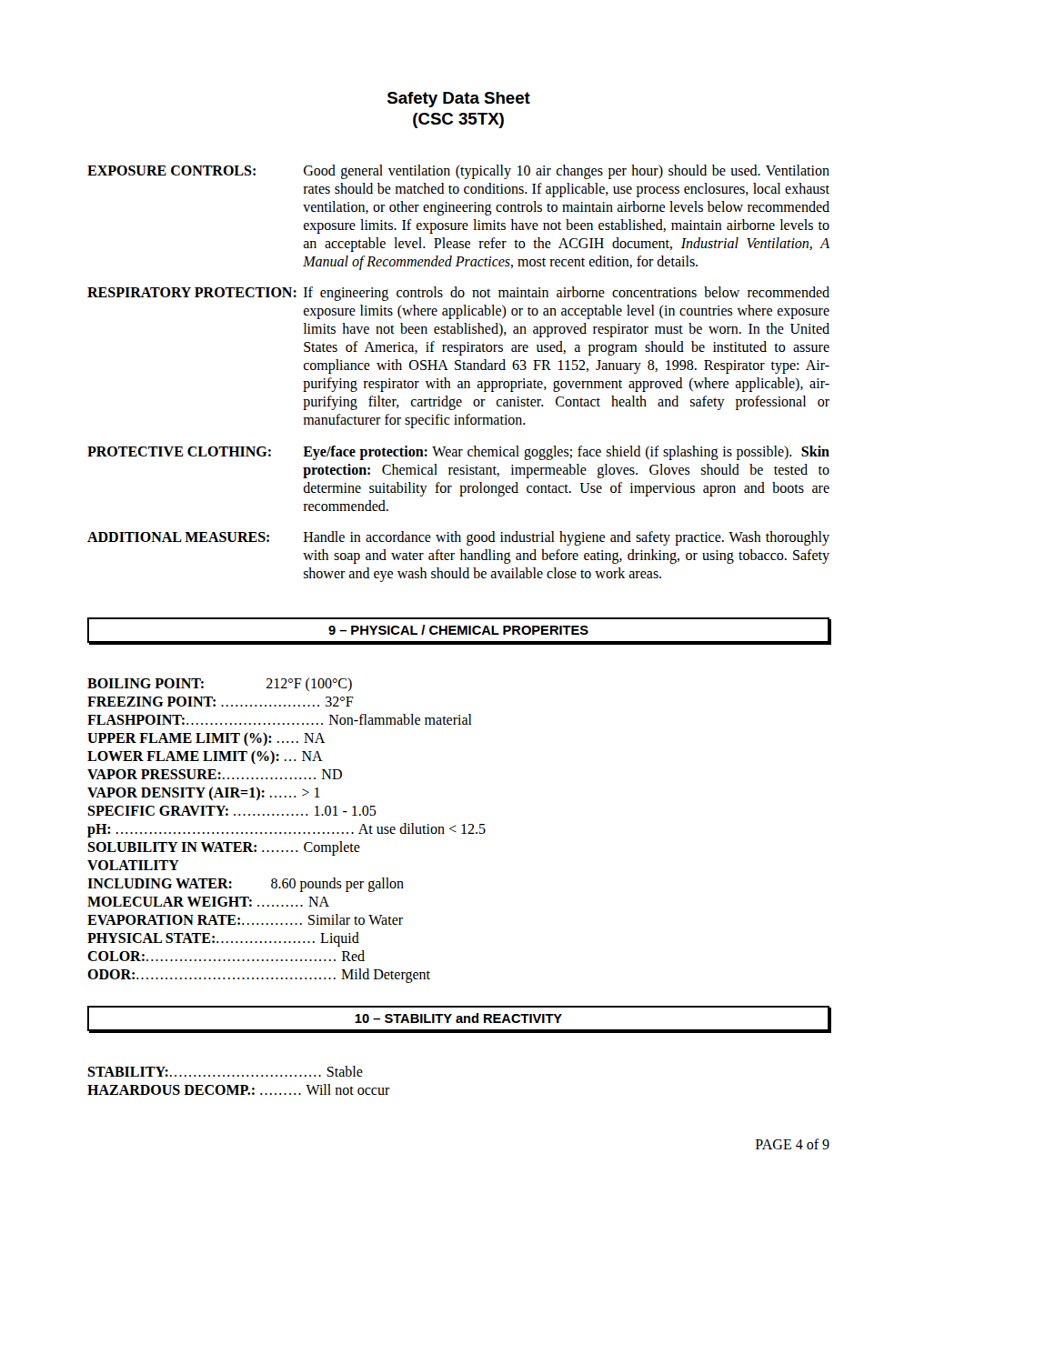Safety Data Sheet(CSC 35TX)
| EXPOSURE CONTROLS: | Good general ventilation (typically 10 air changes per hour) should be used. Ventilation rates should be matched to conditions. If applicable, use process enclosures, local exhaust ventilation, or other engineering controls to maintain airborne levels below recommended exposure limits. If exposure limits have not been established, maintain airborne levels to an acceptable level. Please refer to the ACGIH document, Industrial Ventilation, A Manual of Recommended Practices , most recent edition, for details. |
| RESPIRATORY PROTECTION: | If engineering controls do not maintain airborne concentrations below recommended exposure limits (where applicable) or to an acceptable level (in countries where exposure limits have not been established), an approved respirator must be worn. In the United States of America, if respirators are used, a program should be instituted to assure compliance with OSHA Standard 63 FR 1152, January 8, 1998. Respirator type: Air-purifying respirator with an appropriate, government approved (where applicable), air-purifying filter, cartridge or canister. Contact health and safety professional or manufacturer for specific information. |
| PROTECTIVE CLOTHING: | Eye/face protection: Wear chemical goggles; face shield (if splashing is possible). Skin protection: Chemical resistant, impermeable gloves. Gloves should be tested to determine suitability for prolonged contact. Use of impervious apron and boots are recommended. |
| ADDITIONAL MEASURES: | Handle in accordance with good industrial hygiene and safety practice. Wash thoroughly with soap and water after handling and before eating, drinking, or using tobacco. Safety shower and eye wash should be available close to work areas. |
9 – PHYSICAL / CHEMICAL PROPERITES
BOILING POINT: 212°F (100°C)
FREEZING POINT: ..................... 32°F
FLASHPOINT:............................. Non-flammable material
UPPER FLAME LIMIT (%): ..... NA
LOWER FLAME LIMIT (%): ... NA
VAPOR PRESSURE:.................... ND
VAPOR DENSITY (AIR=1): ...... > 1
SPECIFIC GRAVITY: ................ 1.01 - 1.05
pH: .................................................. At use dilution < 12.5
SOLUBILITY IN WATER: ........ Complete
VOLATILITY
INCLUDING WATER: 8.60 pounds per gallon
MOLECULAR WEIGHT: .......... NA
EVAPORATION RATE:............. Similar to Water
PHYSICAL STATE:..................... Liquid
COLOR:........................................ Red
ODOR:.......................................... Mild Detergent
10 – STABILITY and REACTIVITY
STABILITY:................................ Stable
HAZARDOUS DECOMP.: ......... Will not occur
PAGE 4 of 9